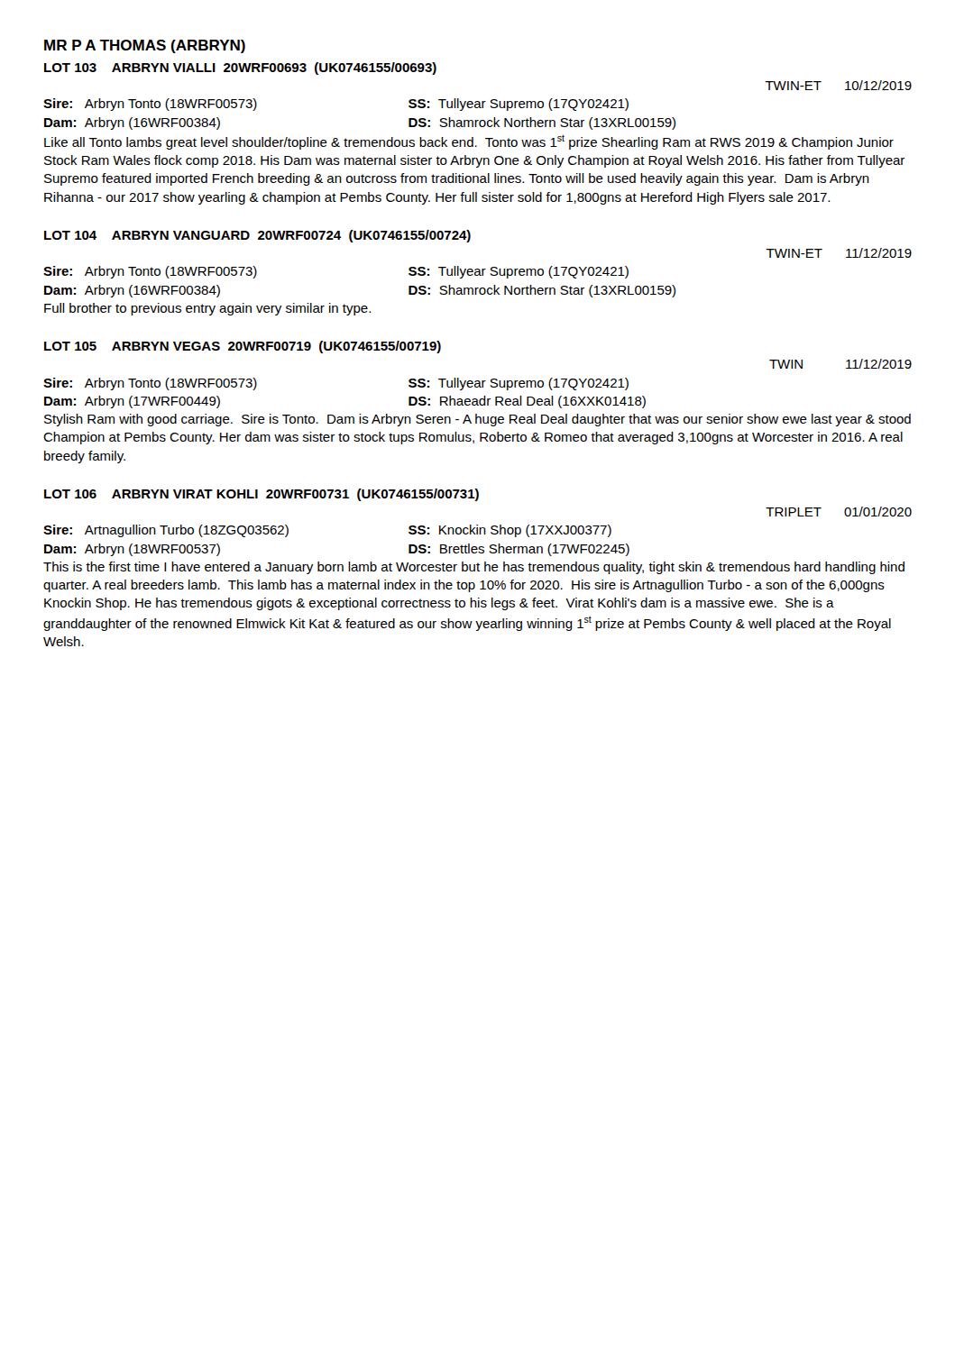MR P A THOMAS (ARBRYN)
LOT 103 ARBRYN VIALLI 20WRF00693 (UK0746155/00693)
TWIN-ET 10/12/2019
| Sire: Arbryn Tonto (18WRF00573) | SS: Tullyear Supremo (17QY02421) |
| Dam: Arbryn (16WRF00384) | DS: Shamrock Northern Star (13XRL00159) |
Like all Tonto lambs great level shoulder/topline & tremendous back end. Tonto was 1st prize Shearling Ram at RWS 2019 & Champion Junior Stock Ram Wales flock comp 2018. His Dam was maternal sister to Arbryn One & Only Champion at Royal Welsh 2016. His father from Tullyear Supremo featured imported French breeding & an outcross from traditional lines. Tonto will be used heavily again this year. Dam is Arbryn Rihanna - our 2017 show yearling & champion at Pembs County. Her full sister sold for 1,800gns at Hereford High Flyers sale 2017.
LOT 104 ARBRYN VANGUARD 20WRF00724 (UK0746155/00724)
TWIN-ET 11/12/2019
| Sire: Arbryn Tonto (18WRF00573) | SS: Tullyear Supremo (17QY02421) |
| Dam: Arbryn (16WRF00384) | DS: Shamrock Northern Star (13XRL00159) |
Full brother to previous entry again very similar in type.
LOT 105 ARBRYN VEGAS 20WRF00719 (UK0746155/00719)
TWIN 11/12/2019
| Sire: Arbryn Tonto (18WRF00573) | SS: Tullyear Supremo (17QY02421) |
| Dam: Arbryn (17WRF00449) | DS: Rhaeadr Real Deal (16XXK01418) |
Stylish Ram with good carriage. Sire is Tonto. Dam is Arbryn Seren - A huge Real Deal daughter that was our senior show ewe last year & stood Champion at Pembs County. Her dam was sister to stock tups Romulus, Roberto & Romeo that averaged 3,100gns at Worcester in 2016. A real breedy family.
LOT 106 ARBRYN VIRAT KOHLI 20WRF00731 (UK0746155/00731)
TRIPLET 01/01/2020
| Sire: Artnagullion Turbo (18ZGQ03562) | SS: Knockin Shop (17XXJ00377) |
| Dam: Arbryn (18WRF00537) | DS: Brettles Sherman (17WF02245) |
This is the first time I have entered a January born lamb at Worcester but he has tremendous quality, tight skin & tremendous hard handling hind quarter. A real breeders lamb. This lamb has a maternal index in the top 10% for 2020. His sire is Artnagullion Turbo - a son of the 6,000gns Knockin Shop. He has tremendous gigots & exceptional correctness to his legs & feet. Virat Kohli's dam is a massive ewe. She is a granddaughter of the renowned Elmwick Kit Kat & featured as our show yearling winning 1st prize at Pembs County & well placed at the Royal Welsh.